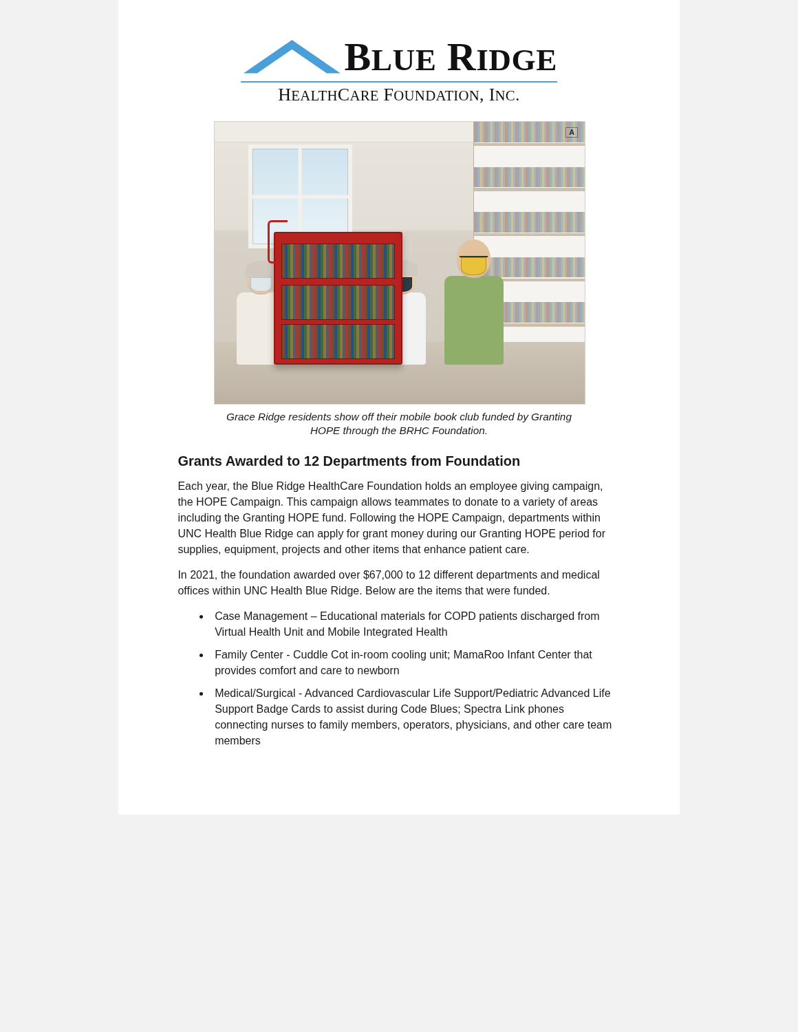BLUE RIDGE
HEALTHCARE FOUNDATION, INC.
A
Grace Ridge residents show off their mobile book club funded by Granting HOPE through the BRHC Foundation.
Grants Awarded to 12 Departments from Foundation
Each year, the Blue Ridge HealthCare Foundation holds an employee giving campaign, the HOPE Campaign. This campaign allows teammates to donate to a variety of areas including the Granting HOPE fund. Following the HOPE Campaign, departments within UNC Health Blue Ridge can apply for grant money during our Granting HOPE period for supplies, equipment, projects and other items that enhance patient care.
In 2021, the foundation awarded over $67,000 to 12 different departments and medical offices within UNC Health Blue Ridge. Below are the items that were funded.
Case Management – Educational materials for COPD patients discharged from Virtual Health Unit and Mobile Integrated Health
Family Center - Cuddle Cot in-room cooling unit; MamaRoo Infant Center that provides comfort and care to newborn
Medical/Surgical - Advanced Cardiovascular Life Support/Pediatric Advanced Life Support Badge Cards to assist during Code Blues; Spectra Link phones connecting nurses to family members, operators, physicians, and other care team members